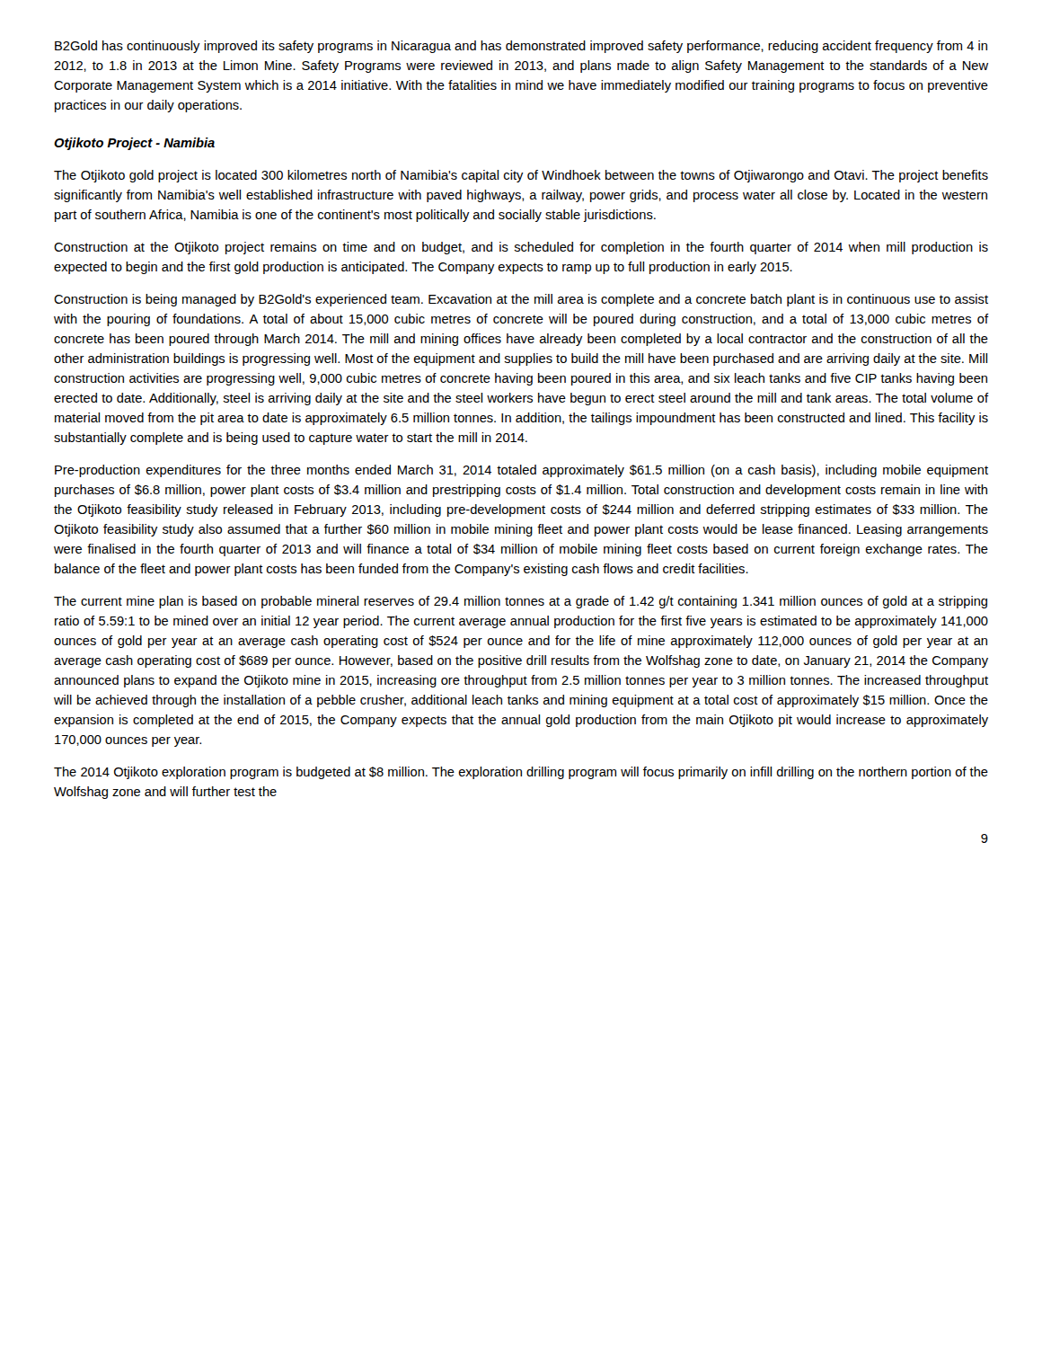B2Gold has continuously improved its safety programs in Nicaragua and has demonstrated improved safety performance, reducing accident frequency from 4 in 2012, to 1.8 in 2013 at the Limon Mine. Safety Programs were reviewed in 2013, and plans made to align Safety Management to the standards of a New Corporate Management System which is a 2014 initiative. With the fatalities in mind we have immediately modified our training programs to focus on preventive practices in our daily operations.
Otjikoto Project - Namibia
The Otjikoto gold project is located 300 kilometres north of Namibia's capital city of Windhoek between the towns of Otjiwarongo and Otavi. The project benefits significantly from Namibia's well established infrastructure with paved highways, a railway, power grids, and process water all close by. Located in the western part of southern Africa, Namibia is one of the continent's most politically and socially stable jurisdictions.
Construction at the Otjikoto project remains on time and on budget, and is scheduled for completion in the fourth quarter of 2014 when mill production is expected to begin and the first gold production is anticipated. The Company expects to ramp up to full production in early 2015.
Construction is being managed by B2Gold's experienced team. Excavation at the mill area is complete and a concrete batch plant is in continuous use to assist with the pouring of foundations. A total of about 15,000 cubic metres of concrete will be poured during construction, and a total of 13,000 cubic metres of concrete has been poured through March 2014. The mill and mining offices have already been completed by a local contractor and the construction of all the other administration buildings is progressing well. Most of the equipment and supplies to build the mill have been purchased and are arriving daily at the site. Mill construction activities are progressing well, 9,000 cubic metres of concrete having been poured in this area, and six leach tanks and five CIP tanks having been erected to date. Additionally, steel is arriving daily at the site and the steel workers have begun to erect steel around the mill and tank areas. The total volume of material moved from the pit area to date is approximately 6.5 million tonnes. In addition, the tailings impoundment has been constructed and lined. This facility is substantially complete and is being used to capture water to start the mill in 2014.
Pre-production expenditures for the three months ended March 31, 2014 totaled approximately $61.5 million (on a cash basis), including mobile equipment purchases of $6.8 million, power plant costs of $3.4 million and prestripping costs of $1.4 million. Total construction and development costs remain in line with the Otjikoto feasibility study released in February 2013, including pre-development costs of $244 million and deferred stripping estimates of $33 million. The Otjikoto feasibility study also assumed that a further $60 million in mobile mining fleet and power plant costs would be lease financed. Leasing arrangements were finalised in the fourth quarter of 2013 and will finance a total of $34 million of mobile mining fleet costs based on current foreign exchange rates. The balance of the fleet and power plant costs has been funded from the Company's existing cash flows and credit facilities.
The current mine plan is based on probable mineral reserves of 29.4 million tonnes at a grade of 1.42 g/t containing 1.341 million ounces of gold at a stripping ratio of 5.59:1 to be mined over an initial 12 year period. The current average annual production for the first five years is estimated to be approximately 141,000 ounces of gold per year at an average cash operating cost of $524 per ounce and for the life of mine approximately 112,000 ounces of gold per year at an average cash operating cost of $689 per ounce. However, based on the positive drill results from the Wolfshag zone to date, on January 21, 2014 the Company announced plans to expand the Otjikoto mine in 2015, increasing ore throughput from 2.5 million tonnes per year to 3 million tonnes. The increased throughput will be achieved through the installation of a pebble crusher, additional leach tanks and mining equipment at a total cost of approximately $15 million. Once the expansion is completed at the end of 2015, the Company expects that the annual gold production from the main Otjikoto pit would increase to approximately 170,000 ounces per year.
The 2014 Otjikoto exploration program is budgeted at $8 million. The exploration drilling program will focus primarily on infill drilling on the northern portion of the Wolfshag zone and will further test the
9